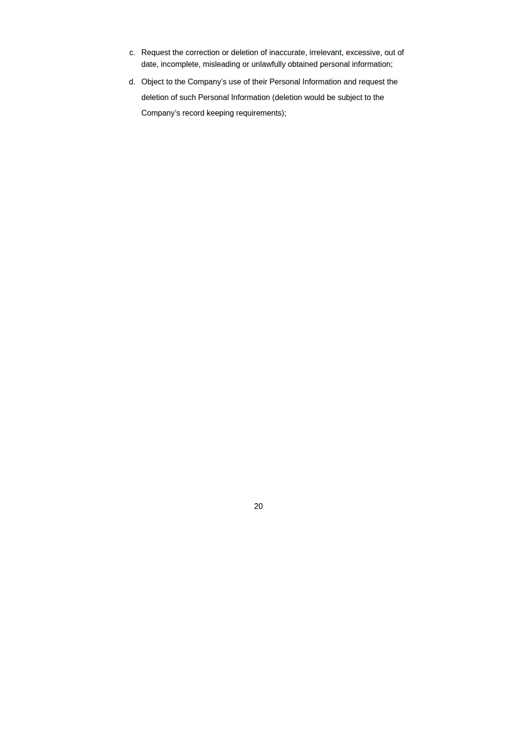Request the correction or deletion of inaccurate, irrelevant, excessive, out of date, incomplete, misleading or unlawfully obtained personal information;
Object to the Company’s use of their Personal Information and request the deletion of such Personal Information (deletion would be subject to the Company’s record keeping requirements);
20